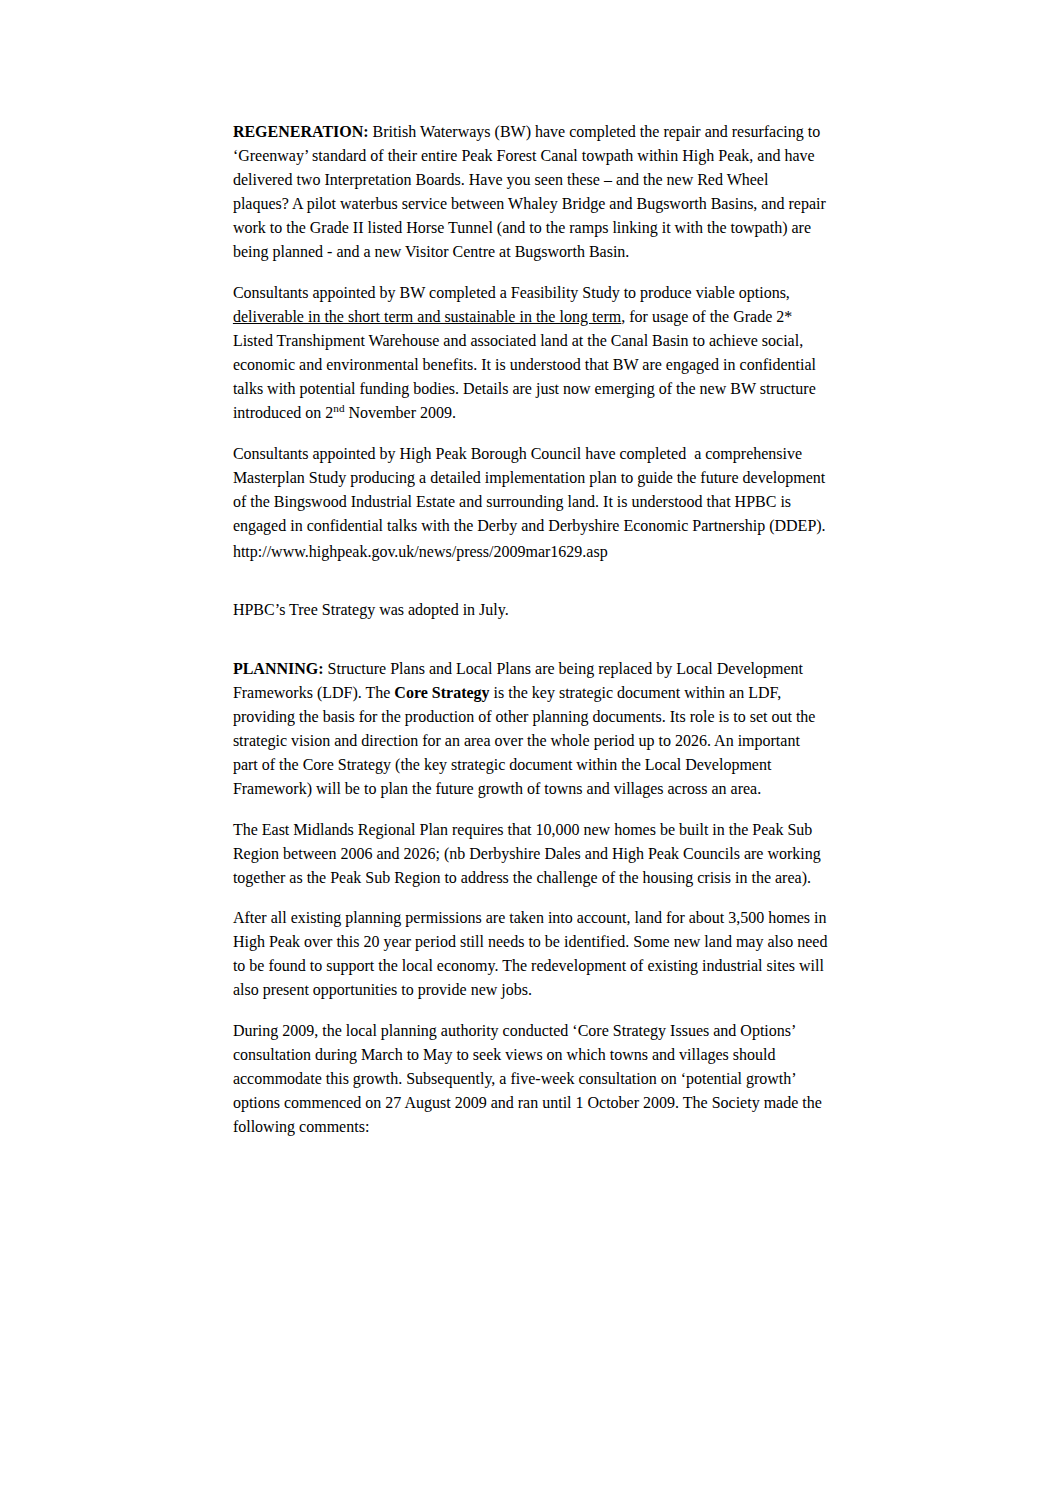REGENERATION: British Waterways (BW) have completed the repair and resurfacing to ‘Greenway’ standard of their entire Peak Forest Canal towpath within High Peak, and have delivered two Interpretation Boards. Have you seen these – and the new Red Wheel plaques? A pilot waterbus service between Whaley Bridge and Bugsworth Basins, and repair work to the Grade II listed Horse Tunnel (and to the ramps linking it with the towpath) are being planned - and a new Visitor Centre at Bugsworth Basin.
Consultants appointed by BW completed a Feasibility Study to produce viable options, deliverable in the short term and sustainable in the long term, for usage of the Grade 2* Listed Transhipment Warehouse and associated land at the Canal Basin to achieve social, economic and environmental benefits. It is understood that BW are engaged in confidential talks with potential funding bodies. Details are just now emerging of the new BW structure introduced on 2nd November 2009.
Consultants appointed by High Peak Borough Council have completed a comprehensive Masterplan Study producing a detailed implementation plan to guide the future development of the Bingswood Industrial Estate and surrounding land. It is understood that HPBC is engaged in confidential talks with the Derby and Derbyshire Economic Partnership (DDEP).
http://www.highpeak.gov.uk/news/press/2009mar1629.asp
HPBC’s Tree Strategy was adopted in July.
PLANNING: Structure Plans and Local Plans are being replaced by Local Development Frameworks (LDF). The Core Strategy is the key strategic document within an LDF, providing the basis for the production of other planning documents. Its role is to set out the strategic vision and direction for an area over the whole period up to 2026. An important part of the Core Strategy (the key strategic document within the Local Development Framework) will be to plan the future growth of towns and villages across an area.
The East Midlands Regional Plan requires that 10,000 new homes be built in the Peak Sub Region between 2006 and 2026; (nb Derbyshire Dales and High Peak Councils are working together as the Peak Sub Region to address the challenge of the housing crisis in the area).
After all existing planning permissions are taken into account, land for about 3,500 homes in High Peak over this 20 year period still needs to be identified. Some new land may also need to be found to support the local economy. The redevelopment of existing industrial sites will also present opportunities to provide new jobs.
During 2009, the local planning authority conducted ‘Core Strategy Issues and Options’ consultation during March to May to seek views on which towns and villages should accommodate this growth. Subsequently, a five-week consultation on ‘potential growth’ options commenced on 27 August 2009 and ran until 1 October 2009. The Society made the following comments: